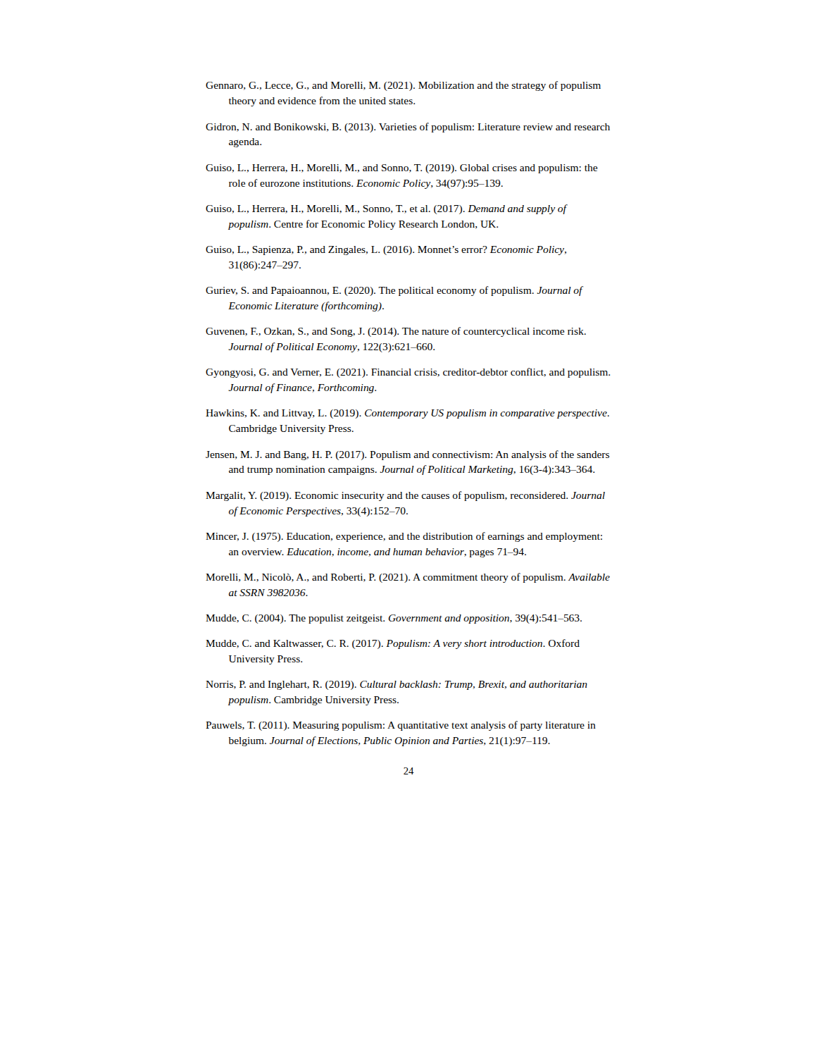Gennaro, G., Lecce, G., and Morelli, M. (2021). Mobilization and the strategy of populism theory and evidence from the united states.
Gidron, N. and Bonikowski, B. (2013). Varieties of populism: Literature review and research agenda.
Guiso, L., Herrera, H., Morelli, M., and Sonno, T. (2019). Global crises and populism: the role of eurozone institutions. Economic Policy, 34(97):95–139.
Guiso, L., Herrera, H., Morelli, M., Sonno, T., et al. (2017). Demand and supply of populism. Centre for Economic Policy Research London, UK.
Guiso, L., Sapienza, P., and Zingales, L. (2016). Monnet’s error? Economic Policy, 31(86):247–297.
Guriev, S. and Papaioannou, E. (2020). The political economy of populism. Journal of Economic Literature (forthcoming).
Guvenen, F., Ozkan, S., and Song, J. (2014). The nature of countercyclical income risk. Journal of Political Economy, 122(3):621–660.
Gyongyosi, G. and Verner, E. (2021). Financial crisis, creditor-debtor conflict, and populism. Journal of Finance, Forthcoming.
Hawkins, K. and Littvay, L. (2019). Contemporary US populism in comparative perspective. Cambridge University Press.
Jensen, M. J. and Bang, H. P. (2017). Populism and connectivism: An analysis of the sanders and trump nomination campaigns. Journal of Political Marketing, 16(3-4):343–364.
Margalit, Y. (2019). Economic insecurity and the causes of populism, reconsidered. Journal of Economic Perspectives, 33(4):152–70.
Mincer, J. (1975). Education, experience, and the distribution of earnings and employment: an overview. Education, income, and human behavior, pages 71–94.
Morelli, M., Nicolò, A., and Roberti, P. (2021). A commitment theory of populism. Available at SSRN 3982036.
Mudde, C. (2004). The populist zeitgeist. Government and opposition, 39(4):541–563.
Mudde, C. and Kaltwasser, C. R. (2017). Populism: A very short introduction. Oxford University Press.
Norris, P. and Inglehart, R. (2019). Cultural backlash: Trump, Brexit, and authoritarian populism. Cambridge University Press.
Pauwels, T. (2011). Measuring populism: A quantitative text analysis of party literature in belgium. Journal of Elections, Public Opinion and Parties, 21(1):97–119.
24